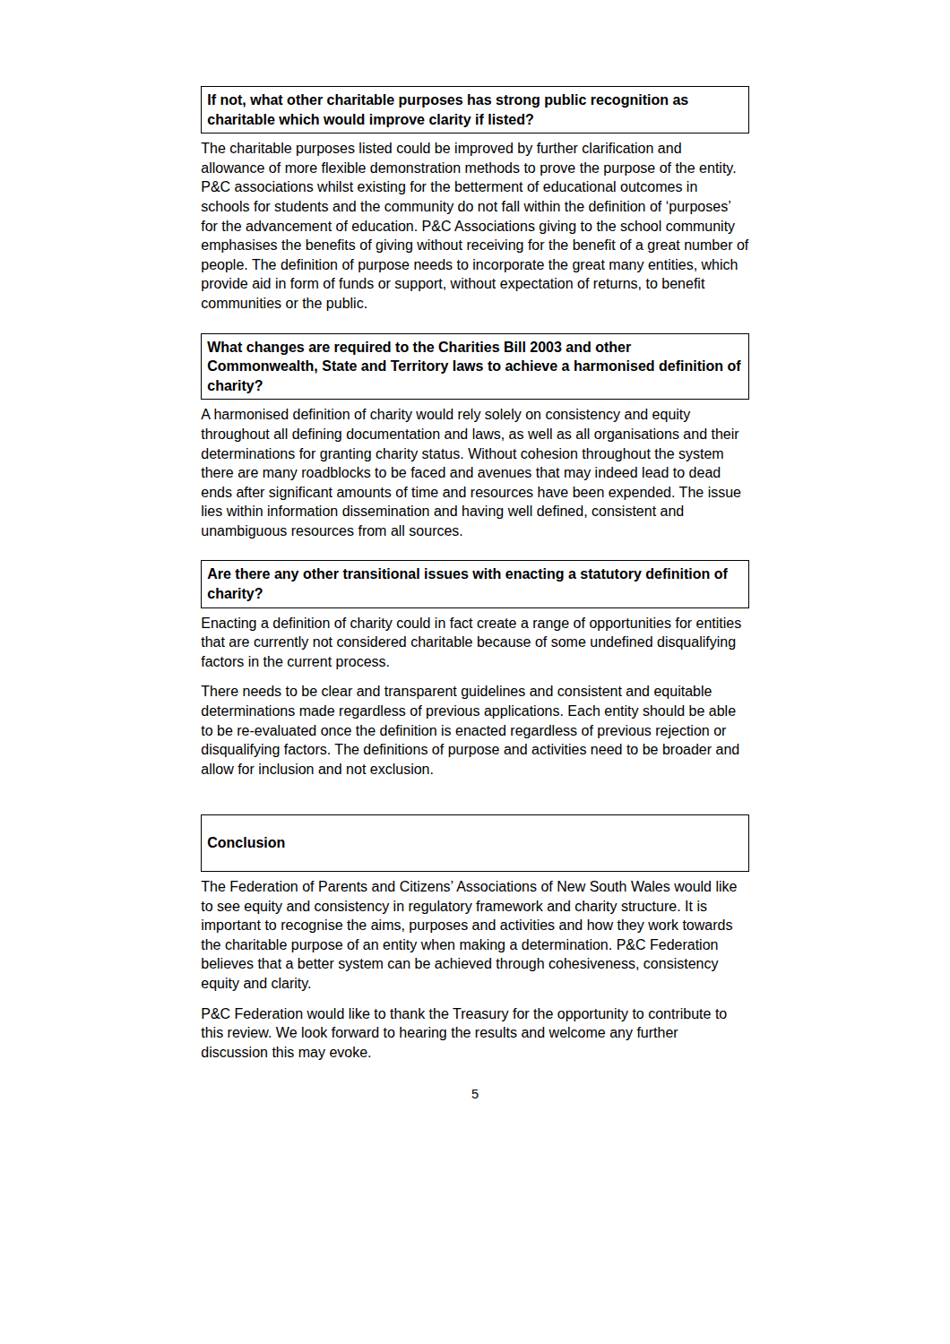If not, what other charitable purposes has strong public recognition as charitable which would improve clarity if listed?
The charitable purposes listed could be improved by further clarification and allowance of more flexible demonstration methods to prove the purpose of the entity. P&C associations whilst existing for the betterment of educational outcomes in schools for students and the community do not fall within the definition of ‘purposes’ for the advancement of education. P&C Associations giving to the school community emphasises the benefits of giving without receiving for the benefit of a great number of people. The definition of purpose needs to incorporate the great many entities, which provide aid in form of funds or support, without expectation of returns, to benefit communities or the public.
What changes are required to the Charities Bill 2003 and other Commonwealth, State and Territory laws to achieve a harmonised definition of charity?
A harmonised definition of charity would rely solely on consistency and equity throughout all defining documentation and laws, as well as all organisations and their determinations for granting charity status. Without cohesion throughout the system there are many roadblocks to be faced and avenues that may indeed lead to dead ends after significant amounts of time and resources have been expended. The issue lies within information dissemination and having well defined, consistent and unambiguous resources from all sources.
Are there any other transitional issues with enacting a statutory definition of charity?
Enacting a definition of charity could in fact create a range of opportunities for entities that are currently not considered charitable because of some undefined disqualifying factors in the current process.
There needs to be clear and transparent guidelines and consistent and equitable determinations made regardless of previous applications. Each entity should be able to be re-evaluated once the definition is enacted regardless of previous rejection or disqualifying factors. The definitions of purpose and activities need to be broader and allow for inclusion and not exclusion.
Conclusion
The Federation of Parents and Citizens’ Associations of New South Wales would like to see equity and consistency in regulatory framework and charity structure. It is important to recognise the aims, purposes and activities and how they work towards the charitable purpose of an entity when making a determination. P&C Federation believes that a better system can be achieved through cohesiveness, consistency equity and clarity.
P&C Federation would like to thank the Treasury for the opportunity to contribute to this review. We look forward to hearing the results and welcome any further discussion this may evoke.
5